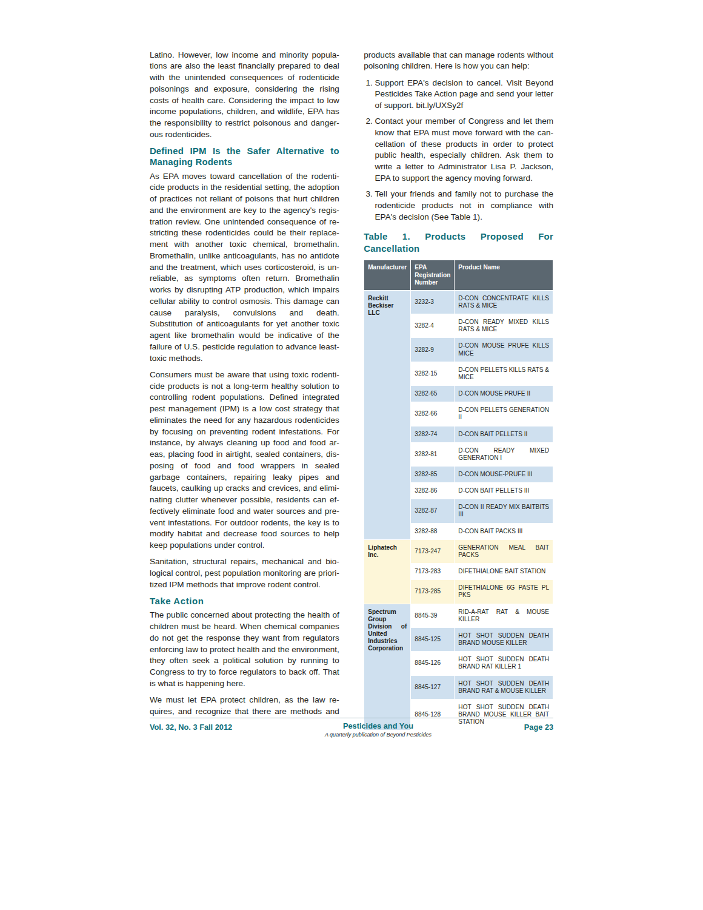Latino. However, low income and minority populations are also the least financially prepared to deal with the unintended consequences of rodenticide poisonings and exposure, considering the rising costs of health care. Considering the impact to low income populations, children, and wildlife, EPA has the responsibility to restrict poisonous and dangerous rodenticides.
Defined IPM Is the Safer Alternative to Managing Rodents
As EPA moves toward cancellation of the rodenticide products in the residential setting, the adoption of practices not reliant of poisons that hurt children and the environment are key to the agency's registration review. One unintended consequence of restricting these rodenticides could be their replacement with another toxic chemical, bromethalin. Bromethalin, unlike anticoagulants, has no antidote and the treatment, which uses corticosteroid, is unreliable, as symptoms often return. Bromethalin works by disrupting ATP production, which impairs cellular ability to control osmosis. This damage can cause paralysis, convulsions and death. Substitution of anticoagulants for yet another toxic agent like bromethalin would be indicative of the failure of U.S. pesticide regulation to advance least-toxic methods.
Consumers must be aware that using toxic rodenticide products is not a long-term healthy solution to controlling rodent populations. Defined integrated pest management (IPM) is a low cost strategy that eliminates the need for any hazardous rodenticides by focusing on preventing rodent infestations. For instance, by always cleaning up food and food areas, placing food in airtight, sealed containers, disposing of food and food wrappers in sealed garbage containers, repairing leaky pipes and faucets, caulking up cracks and crevices, and eliminating clutter whenever possible, residents can effectively eliminate food and water sources and prevent infestations. For outdoor rodents, the key is to modify habitat and decrease food sources to help keep populations under control.
Sanitation, structural repairs, mechanical and biological control, pest population monitoring are prioritized IPM methods that improve rodent control.
Take Action
The public concerned about protecting the health of children must be heard. When chemical companies do not get the response they want from regulators enforcing law to protect health and the environment, they often seek a political solution by running to Congress to try to force regulators to back off. That is what is happening here.
We must let EPA protect children, as the law requires, and recognize that there are methods and products available that can manage rodents without poisoning children. Here is how you can help:
Support EPA's decision to cancel. Visit Beyond Pesticides Take Action page and send your letter of support. bit.ly/UXSy2f
Contact your member of Congress and let them know that EPA must move forward with the cancellation of these products in order to protect public health, especially children. Ask them to write a letter to Administrator Lisa P. Jackson, EPA to support the agency moving forward.
Tell your friends and family not to purchase the rodenticide products not in compliance with EPA's decision (See Table 1).
Table 1. Products Proposed For Cancellation
| Manufacturer | EPA Registration Number | Product Name |
| --- | --- | --- |
| Reckitt Beckiser LLC | 3232-3 | D-CON CONCENTRATE KILLS RATS & MICE |
| 3282-4 | D-CON READY MIXED KILLS RATS & MICE |
| 3282-9 | D-CON MOUSE PRUFE KILLS MICE |
| 3282-15 | D-CON PELLETS KILLS RATS & MICE |
| 3282-65 | D-CON MOUSE PRUFE II |
| 3282-66 | D-CON PELLETS GENERATION II |
| 3282-74 | D-CON BAIT PELLETS II |
| 3282-81 | D-CON READY MIXED GENERATION I |
| 3282-85 | D-CON MOUSE-PRUFE III |
| 3282-86 | D-CON BAIT PELLETS III |
| 3282-87 | D-CON II READY MIX BAITBITS III |
| 3282-88 | D-CON BAIT PACKS III |
| Liphatech Inc. | 7173-247 | GENERATION MEAL BAIT PACKS |
| 7173-283 | DIFETHIALONE BAIT STATION |
| 7173-285 | DIFETHIALONE 6G PASTE PL PKS |
| Spectrum Group Division of United Industries Corporation | 8845-39 | RID-A-RAT RAT & MOUSE KILLER |
| 8845-125 | HOT SHOT SUDDEN DEATH BRAND MOUSE KILLER |
| 8845-126 | HOT SHOT SUDDEN DEATH BRAND RAT KILLER 1 |
| 8845-127 | HOT SHOT SUDDEN DEATH BRAND RAT & MOUSE KILLER |
| 8845-128 | HOT SHOT SUDDEN DEATH BRAND MOUSE KILLER BAIT STATION |
Vol. 32, No. 3 Fall 2012
Pesticides and You A quarterly publication of Beyond Pesticides
Page 23